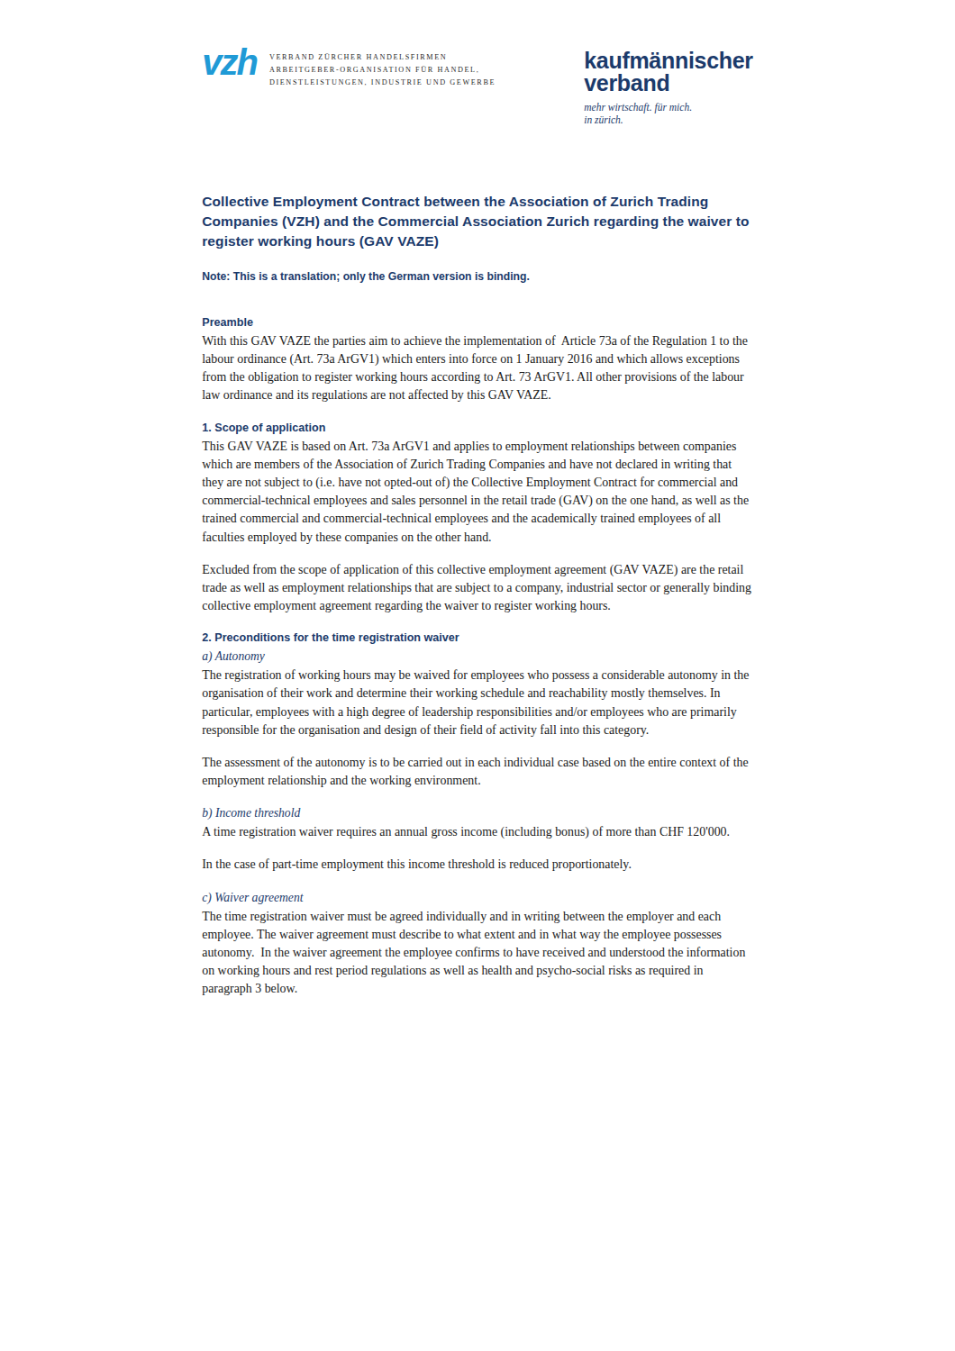vzh
Verband Zürcher Handelsfirmen
Arbeitgeber-Organisation für Handel,
Dienstleistungen, Industrie und Gewerbe
kaufmännischerverband
mehr wirtschaft. für mich. in zürich.
Collective Employment Contract between the Association of Zurich Trading Companies (VZH) and the Commercial Association Zurich regarding the waiver to register working hours (GAV VAZE)
Note: This is a translation; only the German version is binding.
Preamble
With this GAV VAZE the parties aim to achieve the implementation of Article 73a of the Regulation 1 to the labour ordinance (Art. 73a ArGV1) which enters into force on 1 January 2016 and which allows exceptions from the obligation to register working hours according to Art. 73 ArGV1. All other provisions of the labour law ordinance and its regulations are not affected by this GAV VAZE.
1. Scope of application
This GAV VAZE is based on Art. 73a ArGV1 and applies to employment relationships between companies which are members of the Association of Zurich Trading Companies and have not declared in writing that they are not subject to (i.e. have not opted-out of) the Collective Employment Contract for commercial and commercial-technical employees and sales personnel in the retail trade (GAV) on the one hand, as well as the trained commercial and commercial-technical employees and the academically trained employees of all faculties employed by these companies on the other hand.
Excluded from the scope of application of this collective employment agreement (GAV VAZE) are the retail trade as well as employment relationships that are subject to a company, industrial sector or generally binding collective employment agreement regarding the waiver to register working hours.
2. Preconditions for the time registration waiver
a) Autonomy
The registration of working hours may be waived for employees who possess a considerable autonomy in the organisation of their work and determine their working schedule and reachability mostly themselves. In particular, employees with a high degree of leadership responsibilities and/or employees who are primarily responsible for the organisation and design of their field of activity fall into this category.
The assessment of the autonomy is to be carried out in each individual case based on the entire context of the employment relationship and the working environment.
b) Income threshold
A time registration waiver requires an annual gross income (including bonus) of more than CHF 120'000.
In the case of part-time employment this income threshold is reduced proportionately.
c) Waiver agreement
The time registration waiver must be agreed individually and in writing between the employer and each employee. The waiver agreement must describe to what extent and in what way the employee possesses autonomy. In the waiver agreement the employee confirms to have received and understood the information on working hours and rest period regulations as well as health and psycho-social risks as required in paragraph 3 below.